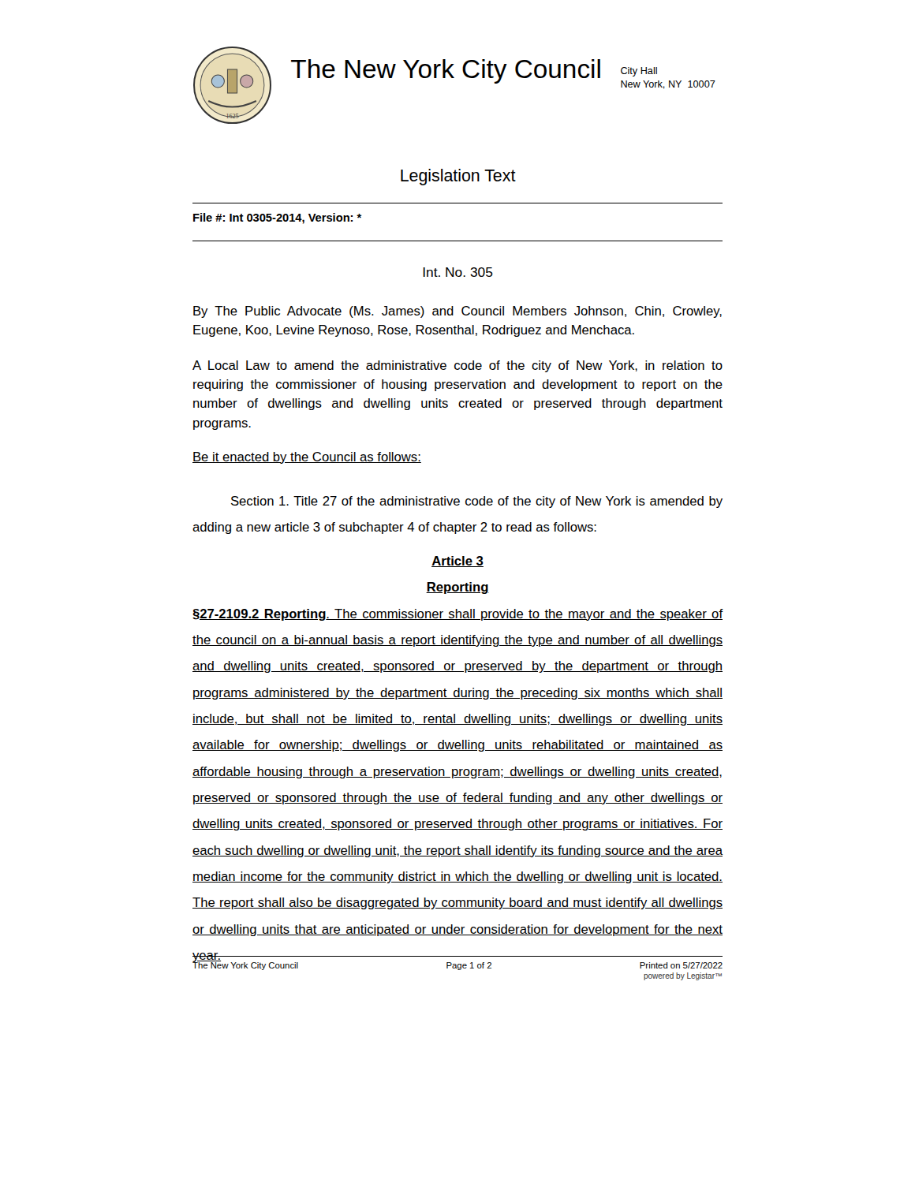The New York City Council
City Hall
New York, NY 10007
Legislation Text
File #: Int 0305-2014, Version: *
Int. No. 305
By The Public Advocate (Ms. James) and Council Members Johnson, Chin, Crowley, Eugene, Koo, Levine Reynoso, Rose, Rosenthal, Rodriguez and Menchaca.
A Local Law to amend the administrative code of the city of New York, in relation to requiring the commissioner of housing preservation and development to report on the number of dwellings and dwelling units created or preserved through department programs.
Be it enacted by the Council as follows:
Section 1. Title 27 of the administrative code of the city of New York is amended by adding a new article 3 of subchapter 4 of chapter 2 to read as follows:
Article 3
Reporting
§27-2109.2 Reporting. The commissioner shall provide to the mayor and the speaker of the council on a bi-annual basis a report identifying the type and number of all dwellings and dwelling units created, sponsored or preserved by the department or through programs administered by the department during the preceding six months which shall include, but shall not be limited to, rental dwelling units; dwellings or dwelling units available for ownership; dwellings or dwelling units rehabilitated or maintained as affordable housing through a preservation program; dwellings or dwelling units created, preserved or sponsored through the use of federal funding and any other dwellings or dwelling units created, sponsored or preserved through other programs or initiatives. For each such dwelling or dwelling unit, the report shall identify its funding source and the area median income for the community district in which the dwelling or dwelling unit is located. The report shall also be disaggregated by community board and must identify all dwellings or dwelling units that are anticipated or under consideration for development for the next year.
The New York City Council
Page 1 of 2
Printed on 5/27/2022
powered by Legistar™